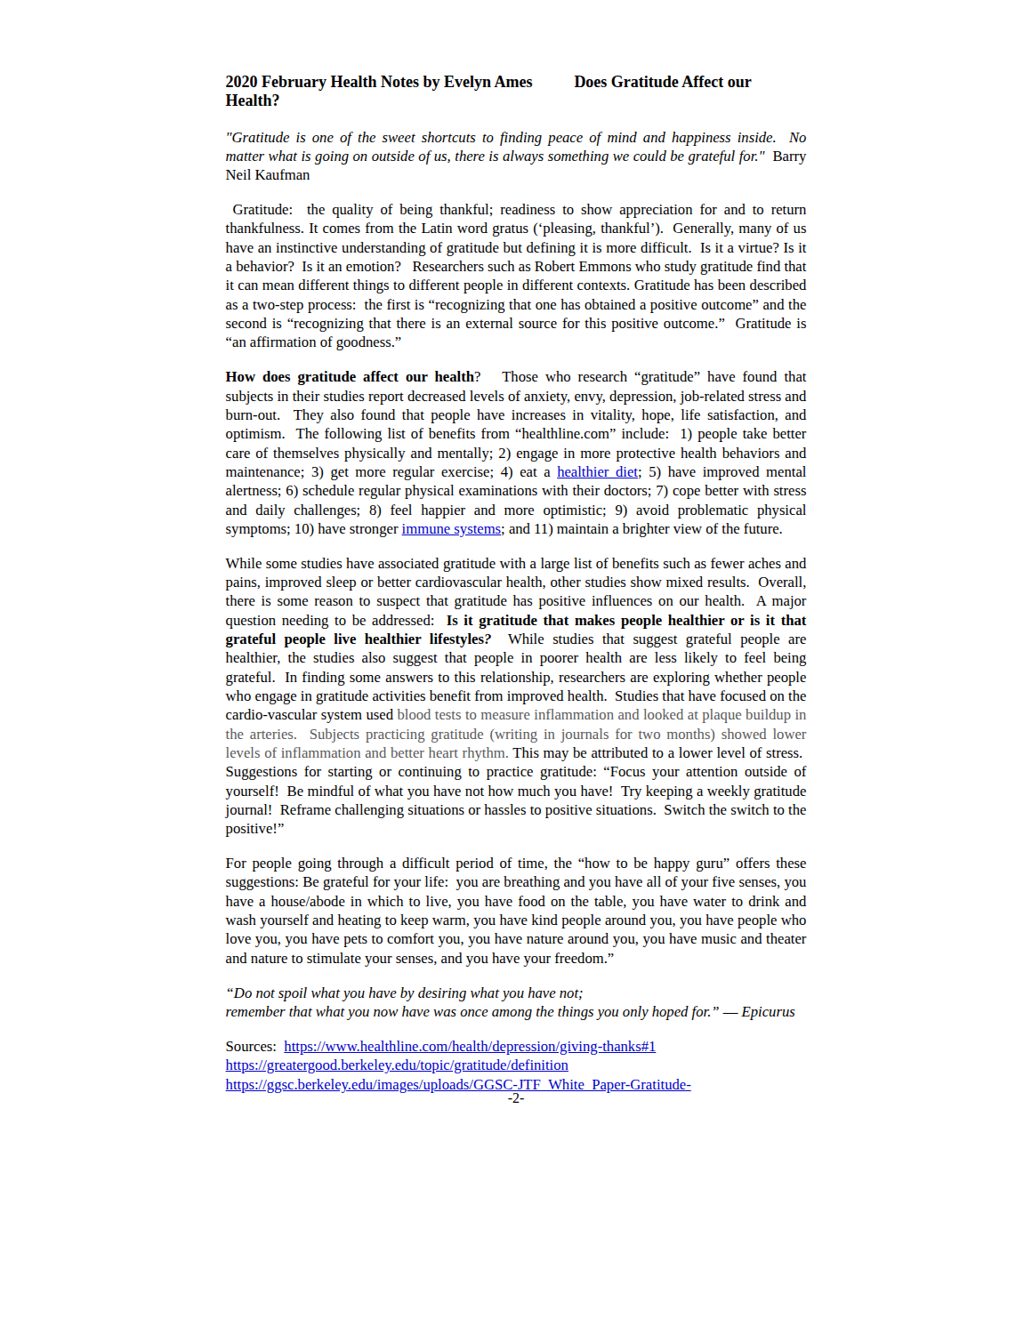2020 February Health Notes by Evelyn Ames Does Gratitude Affect our Health?
"Gratitude is one of the sweet shortcuts to finding peace of mind and happiness inside. No matter what is going on outside of us, there is always something we could be grateful for." Barry Neil Kaufman
Gratitude: the quality of being thankful; readiness to show appreciation for and to return thankfulness. It comes from the Latin word gratus (‘pleasing, thankful’). Generally, many of us have an instinctive under­standing of gratitude but defining it is more difficult. Is it a virtue? Is it a behavior? Is it an emotion? Re­searchers such as Robert Emmons who study gratitude find that it can mean different things to different people in different contexts. Gratitude has been described as a two-step process: the first is “recognizing that one has obtained a positive outcome” and the second is “recognizing that there is an external source for this positive outcome.” Gratitude is “an affirmation of goodness.”
How does gratitude affect our health? Those who research “gratitude” have found that subjects in their studies report decreased levels of anxiety, envy, depression, job-related stress and burn-out. They also found that people have increases in vitality, hope, life satisfaction, and optimism. The following list of benefits from “healthline.com” include: 1) people take better care of themselves physically and mentally; 2) engage in more protective health behaviors and maintenance; 3) get more regular exercise; 4) eat a healthier diet; 5) have improved mental alertness; 6) schedule regular physical examinations with their doctors; 7) cope better with stress and daily challenges; 8) feel happier and more optimistic; 9) avoid prob­lematic physical symptoms; 10) have stronger immune systems; and 11) maintain a brighter view of the future.
While some studies have associated gratitude with a large list of benefits such as fewer aches and pains, improved sleep or better cardiovascular health, other studies show mixed results. Overall, there is some reason to suspect that gratitude has positive influences on our health. A major question needing to be ad­dressed: Is it gratitude that makes people healthier or is it that grateful people live healthier life­styles? While studies that suggest grateful people are healthier, the studies also suggest that people in poorer health are less likely to feel being grateful. In finding some answers to this relationship, researchers are exploring whether people who engage in gratitude activities benefit from improved health. Studies that have focused on the cardio-vascular system used blood tests to measure inflammation and looked at plaque buildup in the arteries. Subjects practicing gratitude (writing in journals for two months) showed lower levels of inflammation and better heart rhythm. This may be attributed to a lower level of stress. Suggestions for starting or continuing to practice gratitude: “Focus your attention outside of yourself! Be mindful of what you have not how much you have! Try keeping a weekly gratitude journal! Reframe challenging situations or hassles to positive situations. Switch the switch to the positive!”
For people going through a difficult period of time, the “how to be happy guru” offers these suggestions: Be grateful for your life: you are breathing and you have all of your five senses, you have a house/abode in which to live, you have food on the table, you have water to drink and wash yourself and heating to keep warm, you have kind people around you, you have people who love you, you have pets to comfort you, you have nature around you, you have music and theater and nature to stimulate your senses, and you have your freedom.”
“Do not spoil what you have by desiring what you have not;
remember that what you now have was once among the things you only hoped for.” ― Epicurus
Sources: https://www.healthline.com/health/depression/giving-thanks#1
https://greatergood.berkeley.edu/topic/gratitude/definition
https://ggsc.berkeley.edu/images/uploads/GGSC-JTF_White_Paper-Gratitude-
-2-